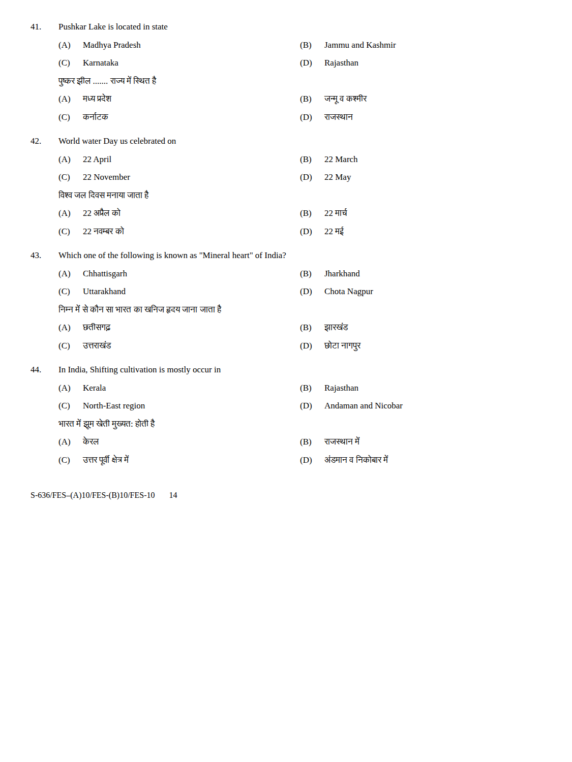41.
Pushkar Lake is located in state
(A) Madhya Pradesh
(B) Jammu and Kashmir
(C) Karnataka
(D) Rajasthan
पुष्कर झील ....... राज्य में स्थित है
(A) मध्य प्रदेश
(B) जन्मू व कश्मीर
(C) कर्नाटक
(D) राजस्थान
42.
World water Day us celebrated on
(A) 22 April
(B) 22 March
(C) 22 November
(D) 22 May
विश्व जल दिवस मनाया जाता है
(A) 22 अप्रैल को
(B) 22 मार्च
(C) 22 नवम्बर को
(D) 22 मई
43.
Which one of the following is known as "Mineral heart" of India?
(A) Chhattisgarh
(B) Jharkhand
(C) Uttarakhand
(D) Chota Nagpur
निम्न में से कौन सा भारत का खनिज हृदय जाना जाता है
(A) छतीसगढ़
(B) झारखंड
(C) उत्तराखंड
(D) छोटा नागपुर
44.
In India, Shifting cultivation is mostly occur in
(A) Kerala
(B) Rajasthan
(C) North-East region
(D) Andaman and Nicobar
भारत में झूम खेती मुख्यत: होती है
(A) केरल
(B) राजस्थान में
(C) उत्तर पूर्वी क्षेत्र में
(D) अंडमान व निकोबार में
S-636/FES–(A)10/FES-(B)10/FES-1014